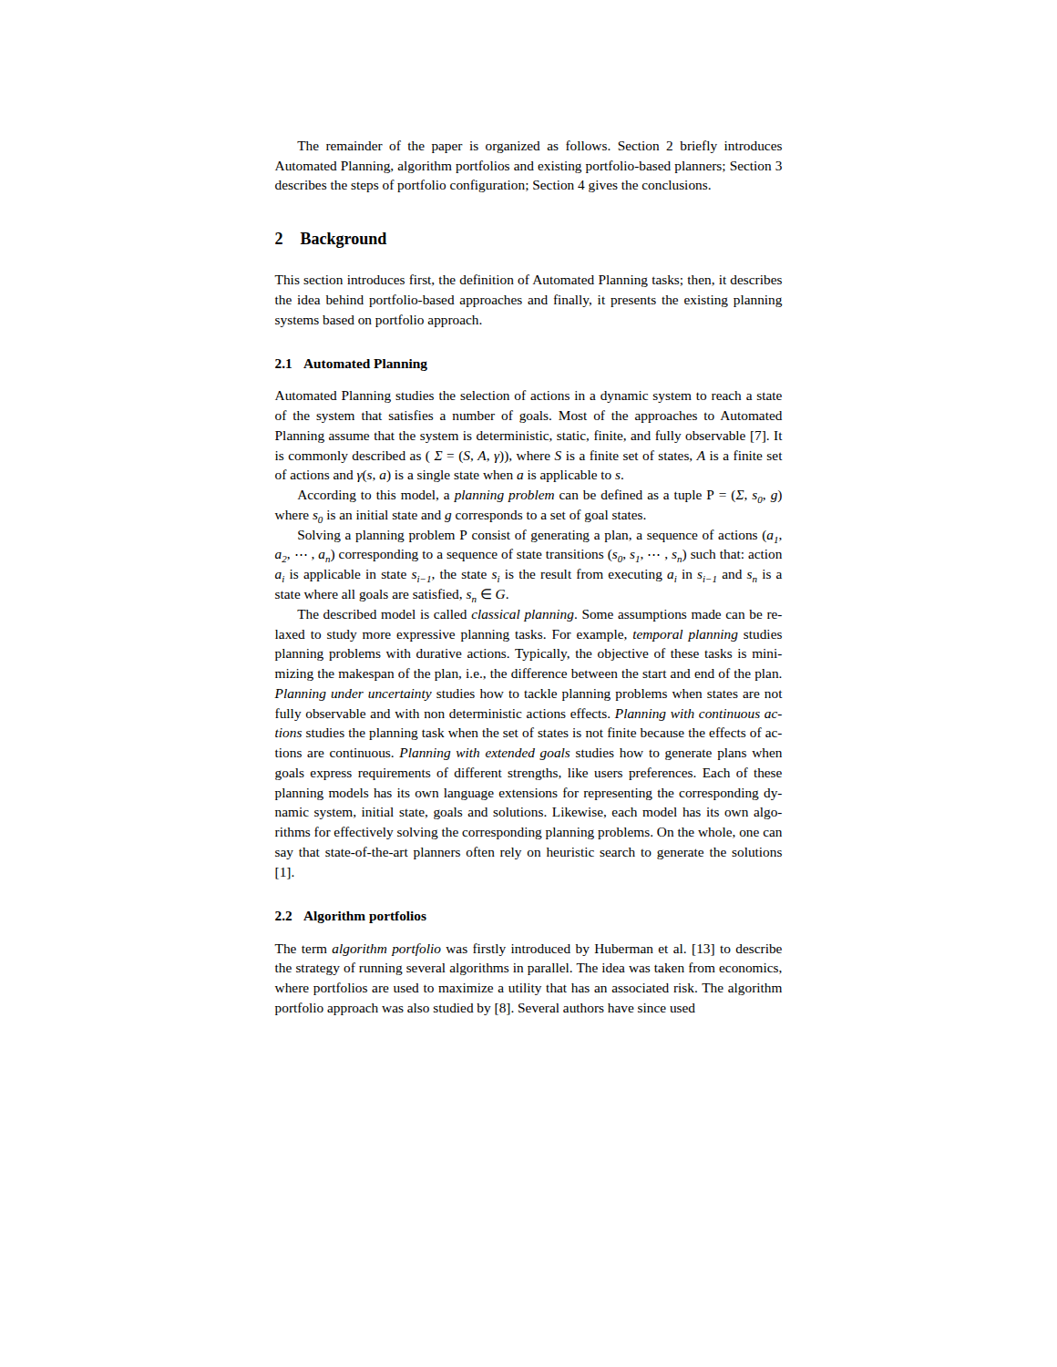The remainder of the paper is organized as follows. Section 2 briefly introduces Automated Planning, algorithm portfolios and existing portfolio-based planners; Section 3 describes the steps of portfolio configuration; Section 4 gives the conclusions.
2 Background
This section introduces first, the definition of Automated Planning tasks; then, it describes the idea behind portfolio-based approaches and finally, it presents the existing planning systems based on portfolio approach.
2.1 Automated Planning
Automated Planning studies the selection of actions in a dynamic system to reach a state of the system that satisfies a number of goals. Most of the approaches to Automated Planning assume that the system is deterministic, static, finite, and fully observable [7]. It is commonly described as ( Σ = (S, A, γ)), where S is a finite set of states, A is a finite set of actions and γ(s, a) is a single state when a is applicable to s.
According to this model, a planning problem can be defined as a tuple P = (Σ, s0, g) where s0 is an initial state and g corresponds to a set of goal states.
Solving a planning problem P consist of generating a plan, a sequence of actions (a1, a2, ⋯ , an) corresponding to a sequence of state transitions (s0, s1, ⋯ , sn) such that: action ai is applicable in state si−1, the state si is the result from executing ai in si−1 and sn is a state where all goals are satisfied, sn ∈ G.
The described model is called classical planning. Some assumptions made can be relaxed to study more expressive planning tasks. For example, temporal planning studies planning problems with durative actions. Typically, the objective of these tasks is minimizing the makespan of the plan, i.e., the difference between the start and end of the plan. Planning under uncertainty studies how to tackle planning problems when states are not fully observable and with non deterministic actions effects. Planning with continuous actions studies the planning task when the set of states is not finite because the effects of actions are continuous. Planning with extended goals studies how to generate plans when goals express requirements of different strengths, like users preferences. Each of these planning models has its own language extensions for representing the corresponding dynamic system, initial state, goals and solutions. Likewise, each model has its own algorithms for effectively solving the corresponding planning problems. On the whole, one can say that state-of-the-art planners often rely on heuristic search to generate the solutions [1].
2.2 Algorithm portfolios
The term algorithm portfolio was firstly introduced by Huberman et al. [13] to describe the strategy of running several algorithms in parallel. The idea was taken from economics, where portfolios are used to maximize a utility that has an associated risk. The algorithm portfolio approach was also studied by [8]. Several authors have since used